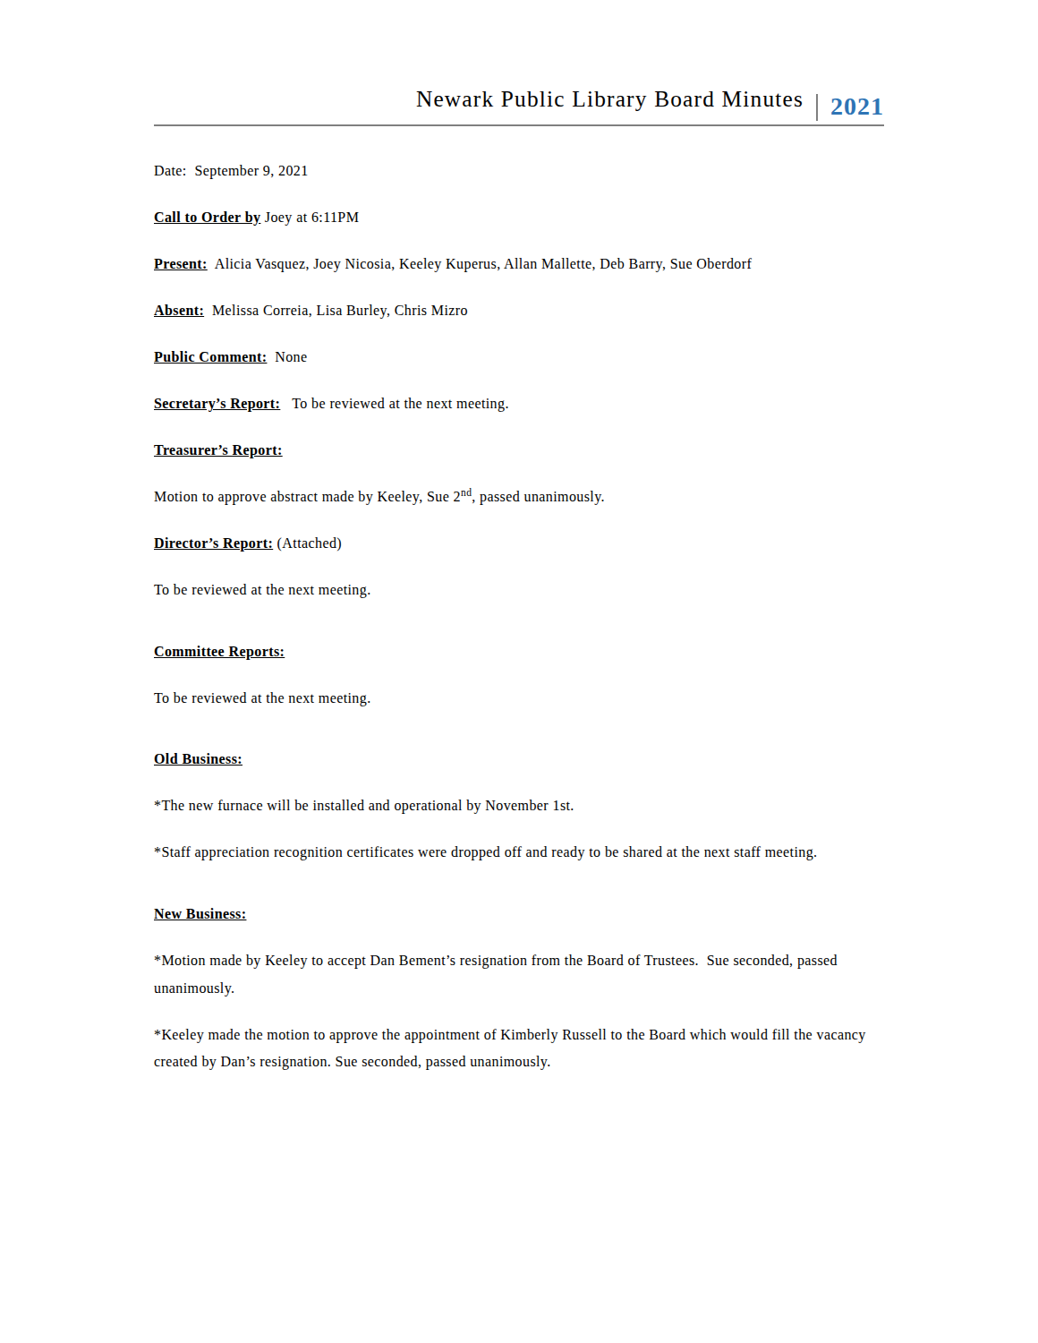Newark Public Library Board Minutes
2021
Date: September 9, 2021
Call to Order by Joey at 6:11PM
Present: Alicia Vasquez, Joey Nicosia, Keeley Kuperus, Allan Mallette, Deb Barry, Sue Oberdorf
Absent: Melissa Correia, Lisa Burley, Chris Mizro
Public Comment: None
Secretary’s Report: To be reviewed at the next meeting.
Treasurer’s Report:
Motion to approve abstract made by Keeley, Sue 2nd, passed unanimously.
Director’s Report: (Attached)
To be reviewed at the next meeting.
Committee Reports:
To be reviewed at the next meeting.
Old Business:
*The new furnace will be installed and operational by November 1st.
*Staff appreciation recognition certificates were dropped off and ready to be shared at the next staff meeting.
New Business:
*Motion made by Keeley to accept Dan Bement’s resignation from the Board of Trustees. Sue seconded, passed unanimously.
*Keeley made the motion to approve the appointment of Kimberly Russell to the Board which would fill the vacancy created by Dan’s resignation. Sue seconded, passed unanimously.